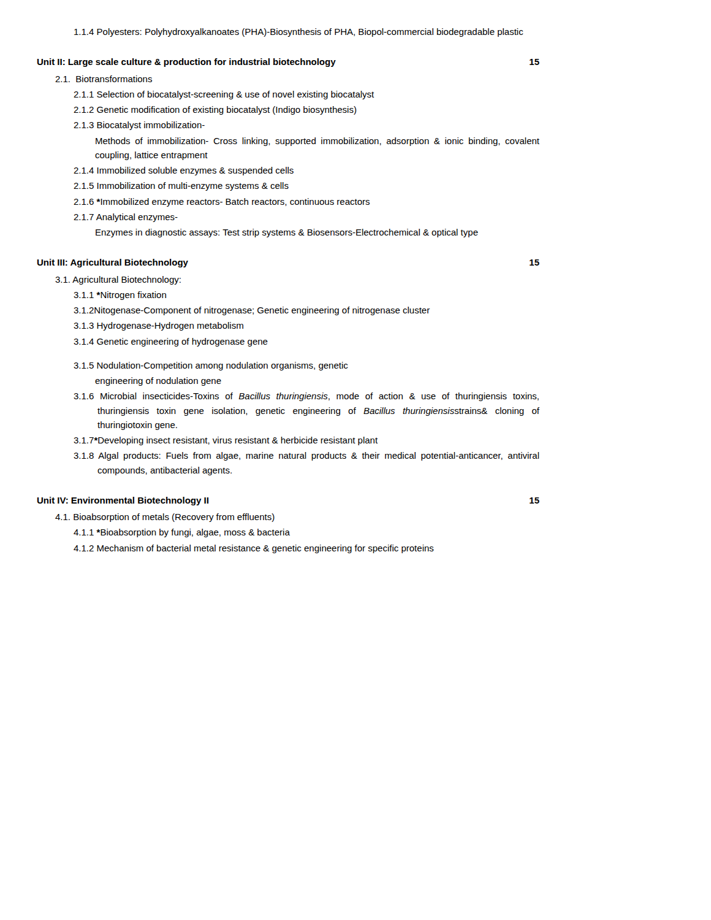1.1.4 Polyesters: Polyhydroxyalkanoates (PHA)-Biosynthesis of PHA, Biopol-commercial biodegradable plastic
Unit II: Large scale culture & production for industrial biotechnology 15
2.1. Biotransformations
2.1.1 Selection of biocatalyst-screening & use of novel existing biocatalyst
2.1.2 Genetic modification of existing biocatalyst (Indigo biosynthesis)
2.1.3 Biocatalyst immobilization-
Methods of immobilization- Cross linking, supported immobilization, adsorption & ionic binding, covalent coupling, lattice entrapment
2.1.4 Immobilized soluble enzymes & suspended cells
2.1.5 Immobilization of multi-enzyme systems & cells
2.1.6 *Immobilized enzyme reactors- Batch reactors, continuous reactors
2.1.7 Analytical enzymes-
Enzymes in diagnostic assays: Test strip systems & Biosensors-Electrochemical & optical type
Unit III: Agricultural Biotechnology 15
3.1. Agricultural Biotechnology:
3.1.1 *Nitrogen fixation
3.1.2Nitogenase-Component of nitrogenase; Genetic engineering of nitrogenase cluster
3.1.3 Hydrogenase-Hydrogen metabolism
3.1.4 Genetic engineering of hydrogenase gene
3.1.5 Nodulation-Competition among nodulation organisms, genetic
engineering of nodulation gene
3.1.6 Microbial insecticides-Toxins of Bacillus thuringiensis, mode of action & use of thuringiensis toxins, thuringiensis toxin gene isolation, genetic engineering of Bacillus thuringiensisstrains& cloning of thuringiotoxin gene.
3.1.7*Developing insect resistant, virus resistant & herbicide resistant plant
3.1.8 Algal products: Fuels from algae, marine natural products & their medical potential-anticancer, antiviral compounds, antibacterial agents.
Unit IV: Environmental Biotechnology II 15
4.1. Bioabsorption of metals (Recovery from effluents)
4.1.1 *Bioabsorption by fungi, algae, moss & bacteria
4.1.2 Mechanism of bacterial metal resistance & genetic engineering for specific proteins